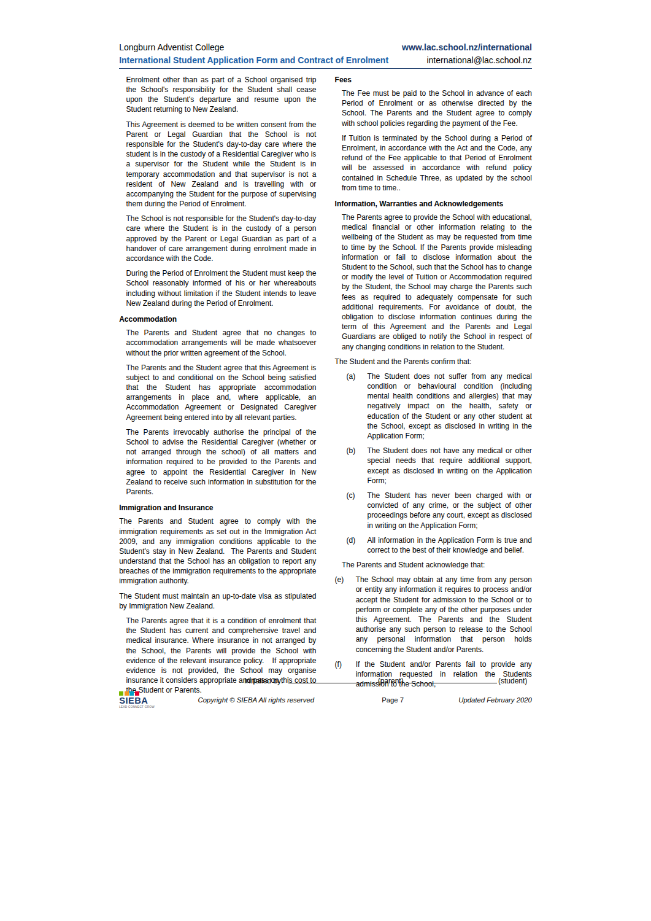Longburn Adventist College
International Student Application Form and Contract of Enrolment
www.lac.school.nz/international
international@lac.school.nz
Enrolment other than as part of a School organised trip the School's responsibility for the Student shall cease upon the Student's departure and resume upon the Student returning to New Zealand.
This Agreement is deemed to be written consent from the Parent or Legal Guardian that the School is not responsible for the Student's day-to-day care where the student is in the custody of a Residential Caregiver who is a supervisor for the Student while the Student is in temporary accommodation and that supervisor is not a resident of New Zealand and is travelling with or accompanying the Student for the purpose of supervising them during the Period of Enrolment.
The School is not responsible for the Student's day-to-day care where the Student is in the custody of a person approved by the Parent or Legal Guardian as part of a handover of care arrangement during enrolment made in accordance with the Code.
During the Period of Enrolment the Student must keep the School reasonably informed of his or her whereabouts including without limitation if the Student intends to leave New Zealand during the Period of Enrolment.
Accommodation
The Parents and Student agree that no changes to accommodation arrangements will be made whatsoever without the prior written agreement of the School.
The Parents and the Student agree that this Agreement is subject to and conditional on the School being satisfied that the Student has appropriate accommodation arrangements in place and, where applicable, an Accommodation Agreement or Designated Caregiver Agreement being entered into by all relevant parties.
The Parents irrevocably authorise the principal of the School to advise the Residential Caregiver (whether or not arranged through the school) of all matters and information required to be provided to the Parents and agree to appoint the Residential Caregiver in New Zealand to receive such information in substitution for the Parents.
Immigration and Insurance
The Parents and Student agree to comply with the immigration requirements as set out in the Immigration Act 2009, and any immigration conditions applicable to the Student's stay in New Zealand. The Parents and Student understand that the School has an obligation to report any breaches of the immigration requirements to the appropriate immigration authority.
The Student must maintain an up-to-date visa as stipulated by Immigration New Zealand.
The Parents agree that it is a condition of enrolment that the Student has current and comprehensive travel and medical insurance. Where insurance in not arranged by the School, the Parents will provide the School with evidence of the relevant insurance policy. If appropriate evidence is not provided, the School may organise insurance it considers appropriate and pass on this cost to the Student or Parents.
Fees
The Fee must be paid to the School in advance of each Period of Enrolment or as otherwise directed by the School. The Parents and the Student agree to comply with school policies regarding the payment of the Fee.
If Tuition is terminated by the School during a Period of Enrolment, in accordance with the Act and the Code, any refund of the Fee applicable to that Period of Enrolment will be assessed in accordance with refund policy contained in Schedule Three, as updated by the school from time to time..
Information, Warranties and Acknowledgements
The Parents agree to provide the School with educational, medical financial or other information relating to the wellbeing of the Student as may be requested from time to time by the School. If the Parents provide misleading information or fail to disclose information about the Student to the School, such that the School has to change or modify the level of Tuition or Accommodation required by the Student, the School may charge the Parents such fees as required to adequately compensate for such additional requirements. For avoidance of doubt, the obligation to disclose information continues during the term of this Agreement and the Parents and Legal Guardians are obliged to notify the School in respect of any changing conditions in relation to the Student.
The Student and the Parents confirm that:
(a)
The Student does not suffer from any medical condition or behavioural condition (including mental health conditions and allergies) that may negatively impact on the health, safety or education of the Student or any other student at the School, except as disclosed in writing in the Application Form;
(b)
The Student does not have any medical or other special needs that require additional support, except as disclosed in writing on the Application Form;
(c)
The Student has never been charged with or convicted of any crime, or the subject of other proceedings before any court, except as disclosed in writing on the Application Form;
(d)
All information in the Application Form is true and correct to the best of their knowledge and belief.
The Parents and Student acknowledge that:
(e)
The School may obtain at any time from any person or entity any information it requires to process and/or accept the Student for admission to the School or to perform or complete any of the other purposes under this Agreement. The Parents and the Student authorise any such person to release to the School any personal information that person holds concerning the Student and/or Parents.
(f)
If the Student and/or Parents fail to provide any information requested in relation the Students admission to the School,
Initialled by: (parent) (student)
SIEBA
LEAD CONNECT GROW
Copyright © SIEBA All rights reserved
Page 7
Updated February 2020